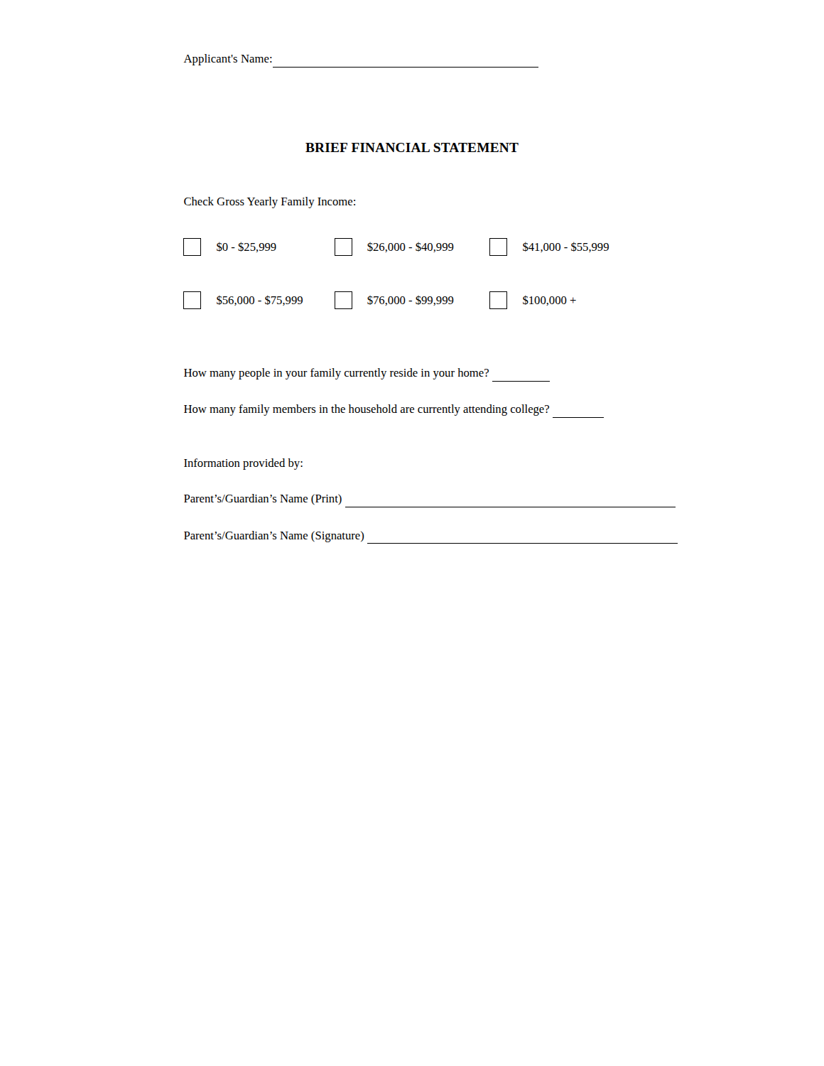Applicant's Name:
BRIEF FINANCIAL STATEMENT
Check Gross Yearly Family Income:
| $0 - $25,999 | $26,000 - $40,999 | $41,000 - $55,999 |
| $56,000 - $75,999 | $76,000 - $99,999 | $100,000 + |
How many people in your family currently reside in your home?
How many family members in the household are currently attending college?
Information provided by:
Parent’s/Guardian’s Name (Print)
Parent’s/Guardian’s Name (Signature)